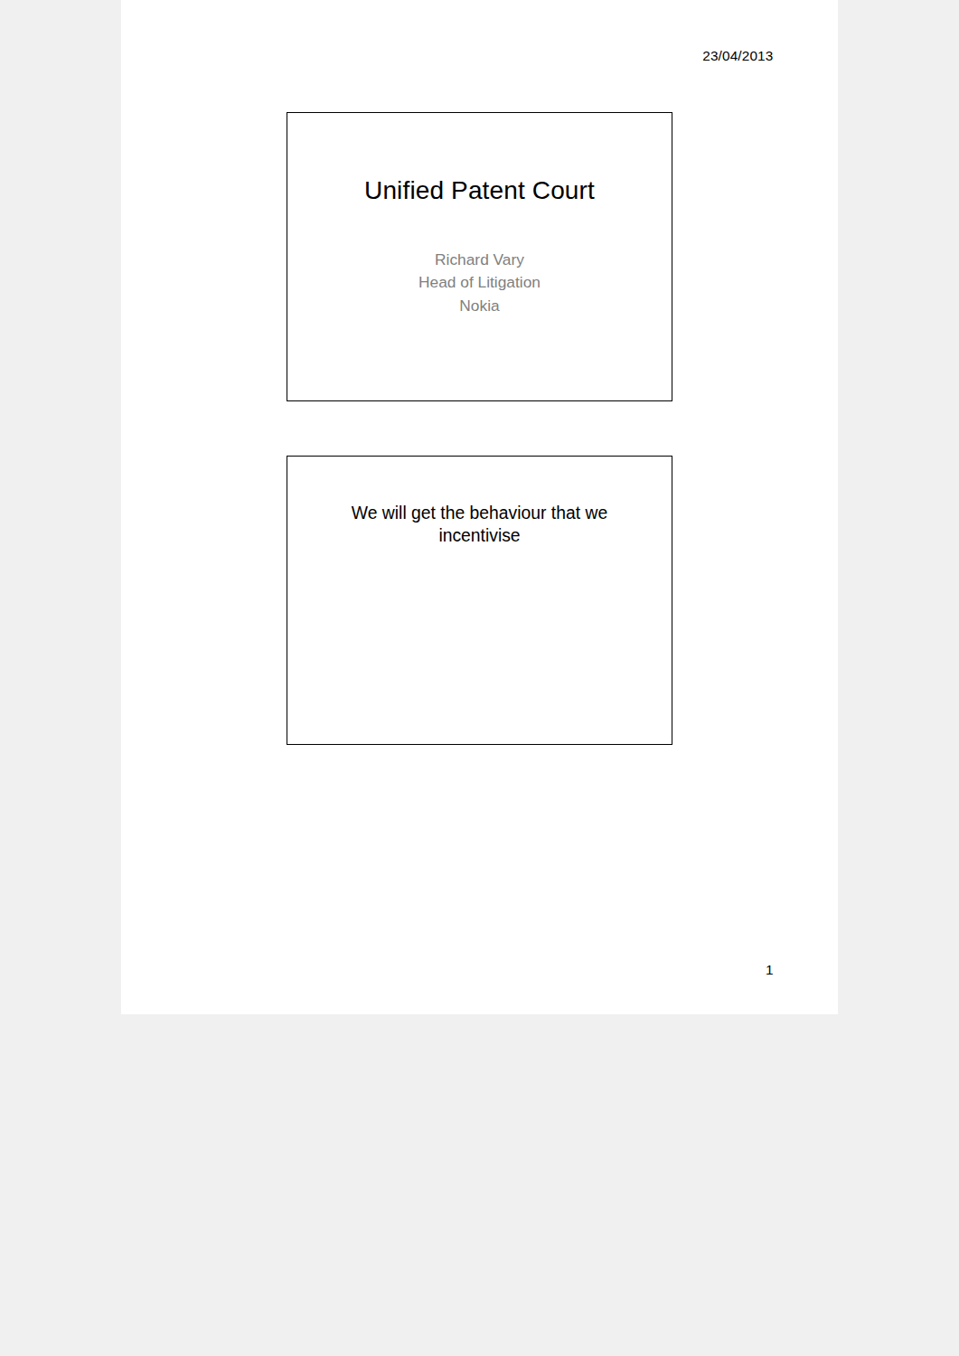23/04/2013
Unified Patent Court
Richard Vary Head of Litigation Nokia
We will get the behaviour that we incentivise
1